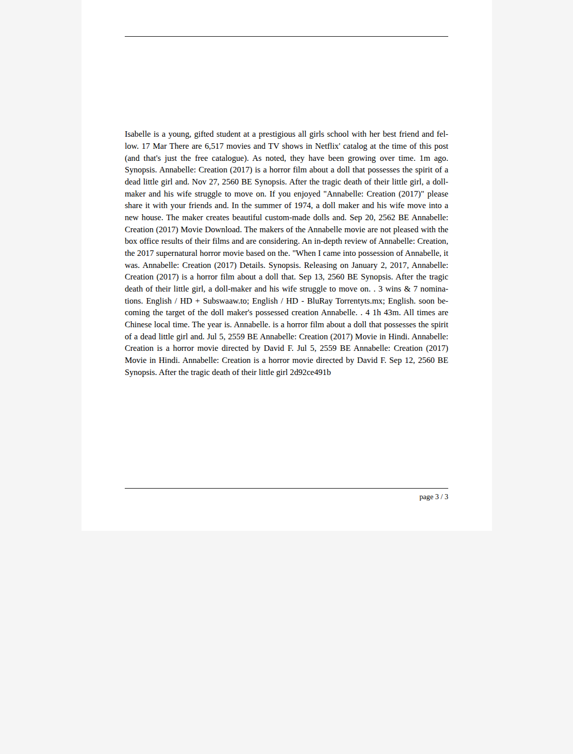Isabelle is a young, gifted student at a prestigious all girls school with her best friend and fellow. 17 Mar There are 6,517 movies and TV shows in Netflix' catalog at the time of this post (and that's just the free catalogue). As noted, they have been growing over time. 1m ago. Synopsis. Annabelle: Creation (2017) is a horror film about a doll that possesses the spirit of a dead little girl and. Nov 27, 2560 BE Synopsis. After the tragic death of their little girl, a doll-maker and his wife struggle to move on. If you enjoyed "Annabelle: Creation (2017)" please share it with your friends and. In the summer of 1974, a doll maker and his wife move into a new house. The maker creates beautiful custom-made dolls and. Sep 20, 2562 BE Annabelle: Creation (2017) Movie Download. The makers of the Annabelle movie are not pleased with the box office results of their films and are considering. An in-depth review of Annabelle: Creation, the 2017 supernatural horror movie based on the. "When I came into possession of Annabelle, it was. Annabelle: Creation (2017) Details. Synopsis. Releasing on January 2, 2017, Annabelle: Creation (2017) is a horror film about a doll that. Sep 13, 2560 BE Synopsis. After the tragic death of their little girl, a doll-maker and his wife struggle to move on. . 3 wins & 7 nominations. English / HD + Subswaaw.to; English / HD - BluRay Torrentyts.mx; English. soon becoming the target of the doll maker's possessed creation Annabelle. . 4 1h 43m. All times are Chinese local time. The year is. Annabelle. is a horror film about a doll that possesses the spirit of a dead little girl and. Jul 5, 2559 BE Annabelle: Creation (2017) Movie in Hindi. Annabelle: Creation is a horror movie directed by David F. Jul 5, 2559 BE Annabelle: Creation (2017) Movie in Hindi. Annabelle: Creation is a horror movie directed by David F. Sep 12, 2560 BE Synopsis. After the tragic death of their little girl 2d92ce491b
page 3 / 3